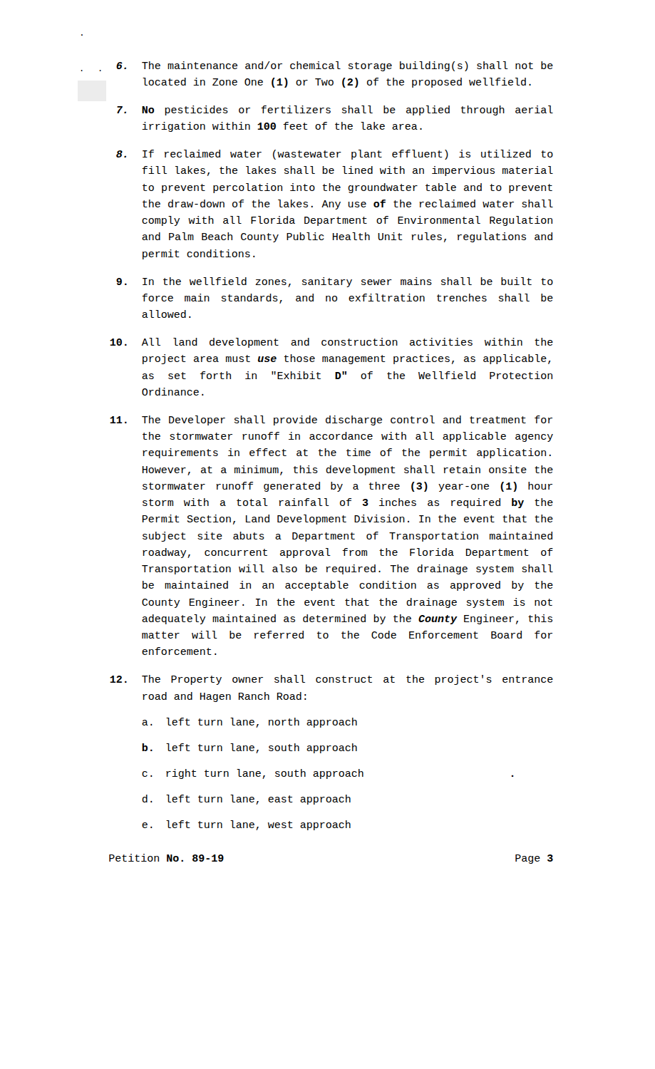.
. .
6. The maintenance and/or chemical storage building(s) shall not be located in Zone One (1) or Two (2) of the proposed wellfield.
7. No pesticides or fertilizers shall be applied through aerial irrigation within 100 feet of the lake area.
8. If reclaimed water (wastewater plant effluent) is utilized to fill lakes, the lakes shall be lined with an impervious material to prevent percolation into the groundwater table and to prevent the draw-down of the lakes. Any use of the reclaimed water shall comply with all Florida Department of Environmental Regulation and Palm Beach County Public Health Unit rules, regulations and permit conditions.
9. In the wellfield zones, sanitary sewer mains shall be built to force main standards, and no exfiltration trenches shall be allowed.
10. All land development and construction activities within the project area must use those management practices, as applicable, as set forth in "Exhibit D" of the Wellfield Protection Ordinance.
11. The Developer shall provide discharge control and treatment for the stormwater runoff in accordance with all applicable agency requirements in effect at the time of the permit application. However, at a minimum, this development shall retain onsite the stormwater runoff generated by a three (3) year-one (1) hour storm with a total rainfall of 3 inches as required by the Permit Section, Land Development Division. In the event that the subject site abuts a Department of Transportation maintained roadway, concurrent approval from the Florida Department of Transportation will also be required. The drainage system shall be maintained in an acceptable condition as approved by the County Engineer. In the event that the drainage system is not adequately maintained as determined by the County Engineer, this matter will be referred to the Code Enforcement Board for enforcement.
12. The Property owner shall construct at the project's entrance road and Hagen Ranch Road:
a. left turn lane, north approach
b. left turn lane, south approach
c. right turn lane, south approach.
d. left turn lane, east approach
e. left turn lane, west approach
Petition No. 89-19
Page 3